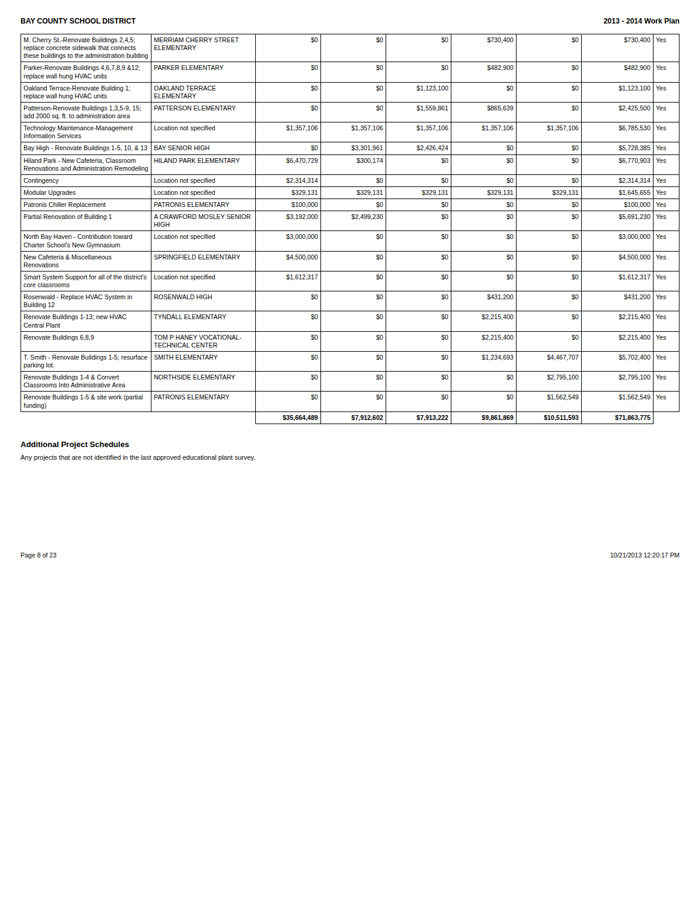BAY COUNTY SCHOOL DISTRICT 2013 - 2014 Work Plan
| M. Cherry St.-Renovate Buildings 2,4,5; replace concrete sidewalk that connects these buildings to the administration building | MERRIAM CHERRY STREET ELEMENTARY | $0 | $0 | $0 | $730,400 | $0 | $730,400 | Yes |
| Parker-Renovate Buildings 4,6,7,8,9 &12; replace wall hung HVAC units | PARKER ELEMENTARY | $0 | $0 | $0 | $482,900 | $0 | $482,900 | Yes |
| Oakland Terrace-Renovate Building 1; replace wall hung HVAC units | OAKLAND TERRACE ELEMENTARY | $0 | $0 | $1,123,100 | $0 | $0 | $1,123,100 | Yes |
| Patterson-Renovate Buildings 1,3,5-9, 15; add 2000 sq. ft. to administration area | PATTERSON ELEMENTARY | $0 | $0 | $1,559,861 | $865,639 | $0 | $2,425,500 | Yes |
| Technology Maintenance-Management Information Services | Location not specified | $1,357,106 | $1,357,106 | $1,357,106 | $1,357,106 | $1,357,106 | $6,785,530 | Yes |
| Bay High - Renovate Buildings 1-5, 10, & 13 | BAY SENIOR HIGH | $0 | $3,301,961 | $2,426,424 | $0 | $0 | $5,728,385 | Yes |
| Hiland Park - New Cafeteria, Classroom Renovations and Administration Remodeling | HILAND PARK ELEMENTARY | $6,470,729 | $300,174 | $0 | $0 | $0 | $6,770,903 | Yes |
| Contingency | Location not specified | $2,314,314 | $0 | $0 | $0 | $0 | $2,314,314 | Yes |
| Modular Upgrades | Location not specified | $329,131 | $329,131 | $329,131 | $329,131 | $329,131 | $1,645,655 | Yes |
| Patronis Chiller Replacement | PATRONIS ELEMENTARY | $100,000 | $0 | $0 | $0 | $0 | $100,000 | Yes |
| Partial Renovation of Building 1 | A CRAWFORD MOSLEY SENIOR HIGH | $3,192,000 | $2,499,230 | $0 | $0 | $0 | $5,691,230 | Yes |
| North Bay Haven - Contribution toward Charter School's New Gymnasium | Location not specified | $3,000,000 | $0 | $0 | $0 | $0 | $3,000,000 | Yes |
| New Cafeteria & Miscellaneous Renovations | SPRINGFIELD ELEMENTARY | $4,500,000 | $0 | $0 | $0 | $0 | $4,500,000 | Yes |
| Smart System Support for all of the district's core classrooms | Location not specified | $1,612,317 | $0 | $0 | $0 | $0 | $1,612,317 | Yes |
| Rosenwald - Replace HVAC System in Building 12 | ROSENWALD HIGH | $0 | $0 | $0 | $431,200 | $0 | $431,200 | Yes |
| Renovate Buildings 1-13; new HVAC Central Plant | TYNDALL ELEMENTARY | $0 | $0 | $0 | $2,215,400 | $0 | $2,215,400 | Yes |
| Renovate Buildings 6,8,9 | TOM P HANEY VOCATIONAL-TECHNICAL CENTER | $0 | $0 | $0 | $2,215,400 | $0 | $2,215,400 | Yes |
| T. Smith - Renovate Buildings 1-5; resurface parking lot. | SMITH ELEMENTARY | $0 | $0 | $0 | $1,234,693 | $4,467,707 | $5,702,400 | Yes |
| Renovate Buildings 1-4 & Convert Classrooms Into Administrative Area | NORTHSIDE ELEMENTARY | $0 | $0 | $0 | $0 | $2,795,100 | $2,795,100 | Yes |
| Renovate Buildings 1-5 & site work (partial funding) | PATRONIS ELEMENTARY | $0 | $0 | $0 | $0 | $1,562,549 | $1,562,549 | Yes |
| | | $35,664,489 | $7,912,602 | $7,913,222 | $9,861,869 | $10,511,593 | $71,863,775 | |
Additional Project Schedules
Any projects that are not identified in the last approved educational plant survey.
Page 8 of 23 10/21/2013 12:20:17 PM